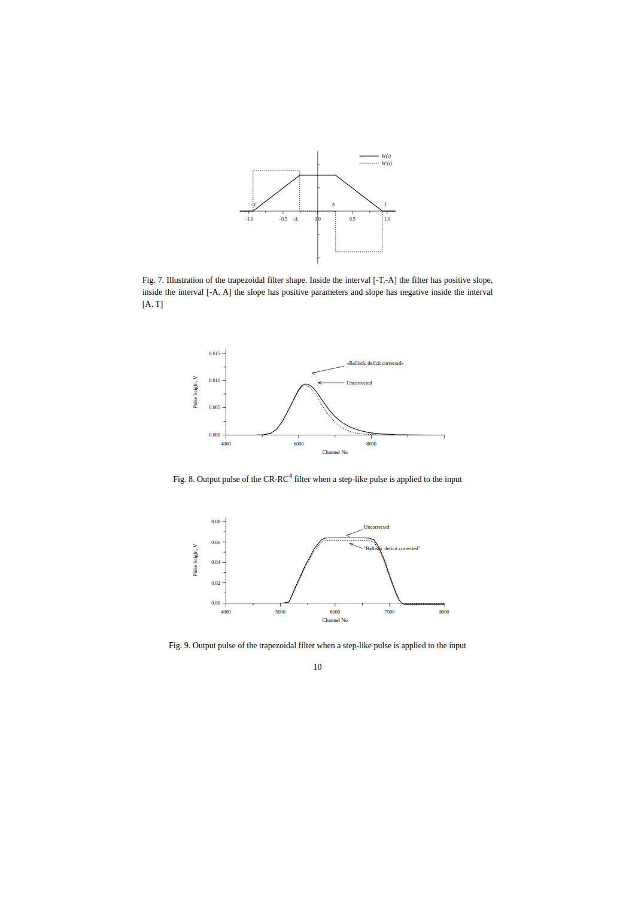−1.0 −0.5 0.0 0.5 1.0 −T −A A T W(τ) W′(τ)
Fig. 7. Illustration of the trapezoidal filter shape. Inside the interval [-T,-A] the filter has positive slope, inside the interval [-A, A] the slope has positive parameters and slope has negative inside the interval [A, T]
0.015 0.010 0.005 0.000 4000 6000 8000 Channel No Pulse height, V «Ballistic deficit corrected» Uncorrected
Fig. 8. Output pulse of the CR-RC4 filter when a step-like pulse is applied to the input
0.08 0.06 0.04 0.02 0.00 4000 5000 6000 7000 8000 Channel No Pulse height, V Uncorrected "Ballistic deficit corrected"
Fig. 9. Output pulse of the trapezoidal filter when a step-like pulse is applied to the input
10